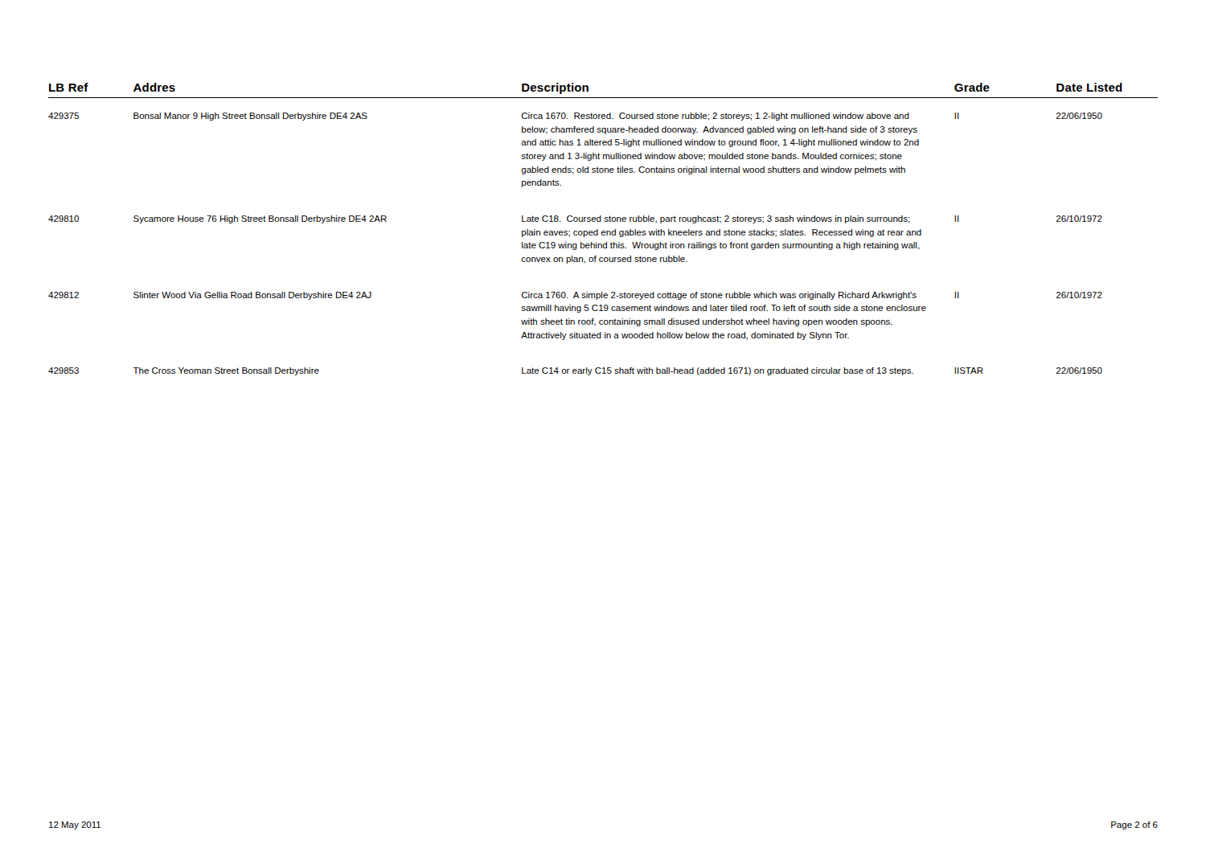| LB Ref | Addres | Description | Grade | Date Listed |
| --- | --- | --- | --- | --- |
| 429375 | Bonsal Manor 9 High Street Bonsall Derbyshire DE4 2AS | Circa 1670. Restored. Coursed stone rubble; 2 storeys; 1 2-light mullioned window above and below; chamfered square-headed doorway. Advanced gabled wing on left-hand side of 3 storeys and attic has 1 altered 5-light mullioned window to ground floor, 1 4-light mullioned window to 2nd storey and 1 3-light mullioned window above; moulded stone bands. Moulded cornices; stone gabled ends; old stone tiles. Contains original internal wood shutters and window pelmets with pendants. | II | 22/06/1950 |
| 429810 | Sycamore House 76 High Street Bonsall Derbyshire DE4 2AR | Late C18. Coursed stone rubble, part roughcast; 2 storeys; 3 sash windows in plain surrounds; plain eaves; coped end gables with kneelers and stone stacks; slates. Recessed wing at rear and late C19 wing behind this. Wrought iron railings to front garden surmounting a high retaining wall, convex on plan, of coursed stone rubble. | II | 26/10/1972 |
| 429812 | Slinter Wood Via Gellia Road Bonsall Derbyshire DE4 2AJ | Circa 1760. A simple 2-storeyed cottage of stone rubble which was originally Richard Arkwright's sawmill having 5 C19 casement windows and later tiled roof. To left of south side a stone enclosure with sheet tin roof, containing small disused undershot wheel having open wooden spoons. Attractively situated in a wooded hollow below the road, dominated by Slynn Tor. | II | 26/10/1972 |
| 429853 | The Cross Yeoman Street Bonsall Derbyshire | Late C14 or early C15 shaft with ball-head (added 1671) on graduated circular base of 13 steps. | IISTAR | 22/06/1950 |
12 May 2011 Page 2 of 6